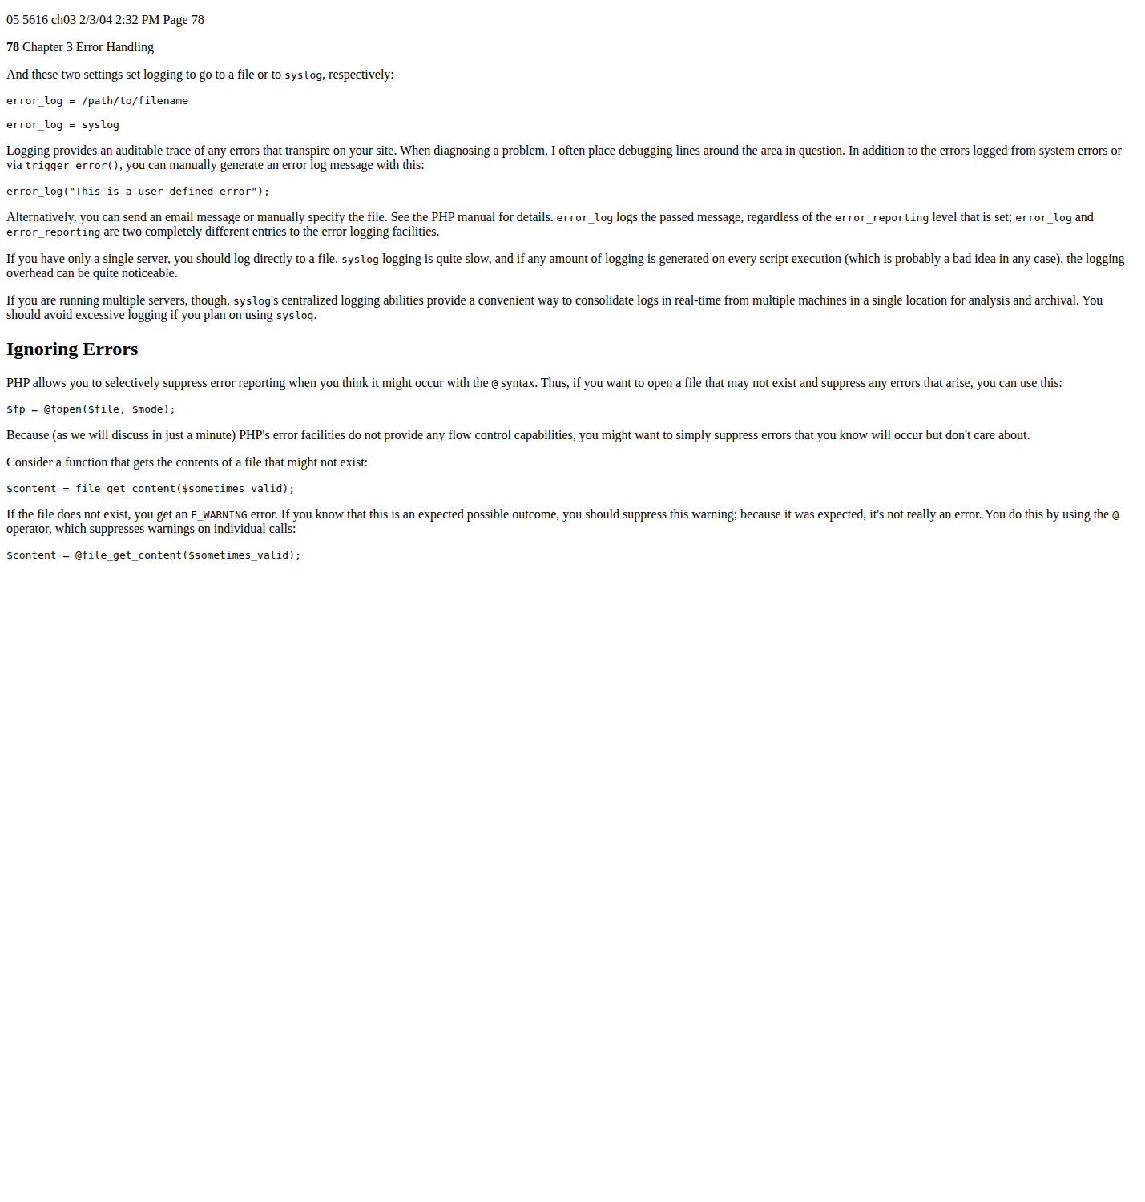05 5616 ch03 2/3/04 2:32 PM Page 78
78 Chapter 3 Error Handling
And these two settings set logging to go to a file or to syslog, respectively:
error_log = /path/to/filename

error_log = syslog
Logging provides an auditable trace of any errors that transpire on your site. When diagnosing a problem, I often place debugging lines around the area in question. In addition to the errors logged from system errors or via trigger_error(), you can manually generate an error log message with this:
error_log("This is a user defined error");
Alternatively, you can send an email message or manually specify the file. See the PHP manual for details. error_log logs the passed message, regardless of the error_reporting level that is set; error_log and error_reporting are two completely different entries to the error logging facilities.
If you have only a single server, you should log directly to a file. syslog logging is quite slow, and if any amount of logging is generated on every script execution (which is probably a bad idea in any case), the logging overhead can be quite noticeable.
If you are running multiple servers, though, syslog's centralized logging abilities provide a convenient way to consolidate logs in real-time from multiple machines in a single location for analysis and archival. You should avoid excessive logging if you plan on using syslog.
Ignoring Errors
PHP allows you to selectively suppress error reporting when you think it might occur with the @ syntax. Thus, if you want to open a file that may not exist and suppress any errors that arise, you can use this:
$fp = @fopen($file, $mode);
Because (as we will discuss in just a minute) PHP's error facilities do not provide any flow control capabilities, you might want to simply suppress errors that you know will occur but don't care about.
Consider a function that gets the contents of a file that might not exist:
$content = file_get_content($sometimes_valid);
If the file does not exist, you get an E_WARNING error. If you know that this is an expected possible outcome, you should suppress this warning; because it was expected, it's not really an error. You do this by using the @ operator, which suppresses warnings on individual calls:
$content = @file_get_content($sometimes_valid);